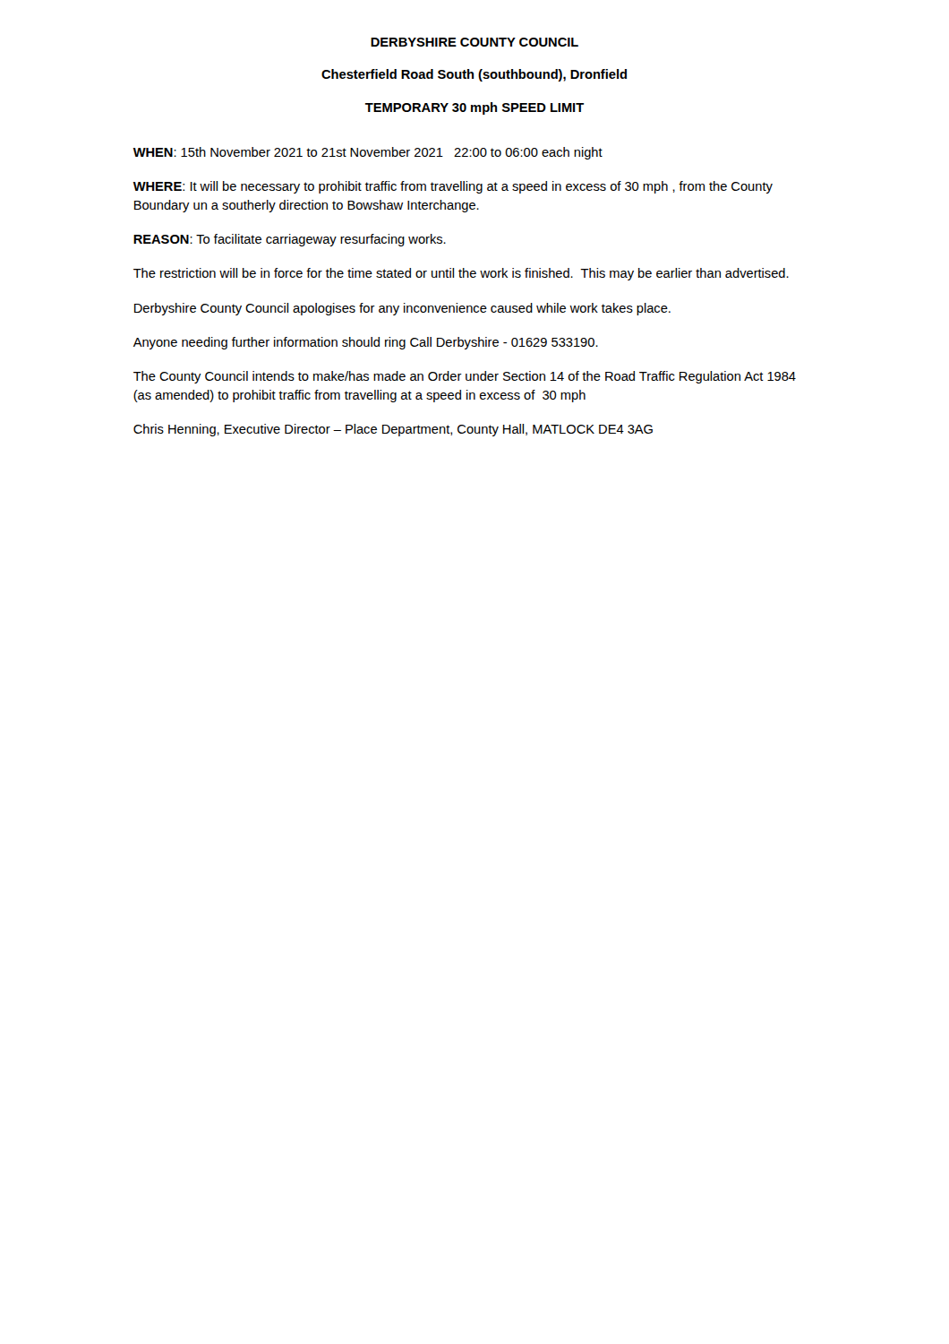DERBYSHIRE COUNTY COUNCIL
Chesterfield Road South (southbound), Dronfield
TEMPORARY 30 mph SPEED LIMIT
WHEN: 15th November 2021 to 21st November 2021 22:00 to 06:00 each night
WHERE: It will be necessary to prohibit traffic from travelling at a speed in excess of 30 mph , from the County Boundary un a southerly direction to Bowshaw Interchange.
REASON: To facilitate carriageway resurfacing works.
The restriction will be in force for the time stated or until the work is finished. This may be earlier than advertised.
Derbyshire County Council apologises for any inconvenience caused while work takes place.
Anyone needing further information should ring Call Derbyshire - 01629 533190.
The County Council intends to make/has made an Order under Section 14 of the Road Traffic Regulation Act 1984 (as amended) to prohibit traffic from travelling at a speed in excess of 30 mph
Chris Henning, Executive Director – Place Department, County Hall, MATLOCK DE4 3AG